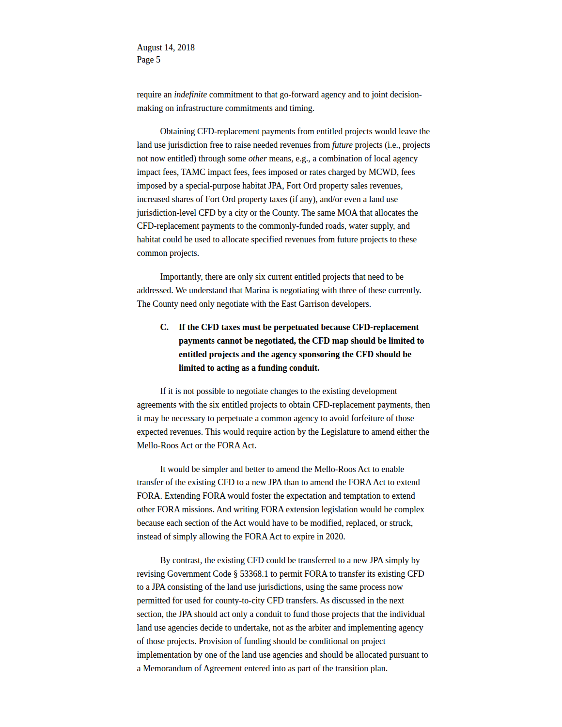August 14, 2018
Page 5
require an indefinite commitment to that go-forward agency and to joint decision-making on infrastructure commitments and timing.
Obtaining CFD-replacement payments from entitled projects would leave the land use jurisdiction free to raise needed revenues from future projects (i.e., projects not now entitled) through some other means, e.g., a combination of local agency impact fees, TAMC impact fees, fees imposed or rates charged by MCWD, fees imposed by a special-purpose habitat JPA, Fort Ord property sales revenues, increased shares of Fort Ord property taxes (if any), and/or even a land use jurisdiction-level CFD by a city or the County. The same MOA that allocates the CFD-replacement payments to the commonly-funded roads, water supply, and habitat could be used to allocate specified revenues from future projects to these common projects.
Importantly, there are only six current entitled projects that need to be addressed. We understand that Marina is negotiating with three of these currently. The County need only negotiate with the East Garrison developers.
C. If the CFD taxes must be perpetuated because CFD-replacement payments cannot be negotiated, the CFD map should be limited to entitled projects and the agency sponsoring the CFD should be limited to acting as a funding conduit.
If it is not possible to negotiate changes to the existing development agreements with the six entitled projects to obtain CFD-replacement payments, then it may be necessary to perpetuate a common agency to avoid forfeiture of those expected revenues. This would require action by the Legislature to amend either the Mello-Roos Act or the FORA Act.
It would be simpler and better to amend the Mello-Roos Act to enable transfer of the existing CFD to a new JPA than to amend the FORA Act to extend FORA. Extending FORA would foster the expectation and temptation to extend other FORA missions. And writing FORA extension legislation would be complex because each section of the Act would have to be modified, replaced, or struck, instead of simply allowing the FORA Act to expire in 2020.
By contrast, the existing CFD could be transferred to a new JPA simply by revising Government Code § 53368.1 to permit FORA to transfer its existing CFD to a JPA consisting of the land use jurisdictions, using the same process now permitted for used for county-to-city CFD transfers. As discussed in the next section, the JPA should act only a conduit to fund those projects that the individual land use agencies decide to undertake, not as the arbiter and implementing agency of those projects. Provision of funding should be conditional on project implementation by one of the land use agencies and should be allocated pursuant to a Memorandum of Agreement entered into as part of the transition plan.